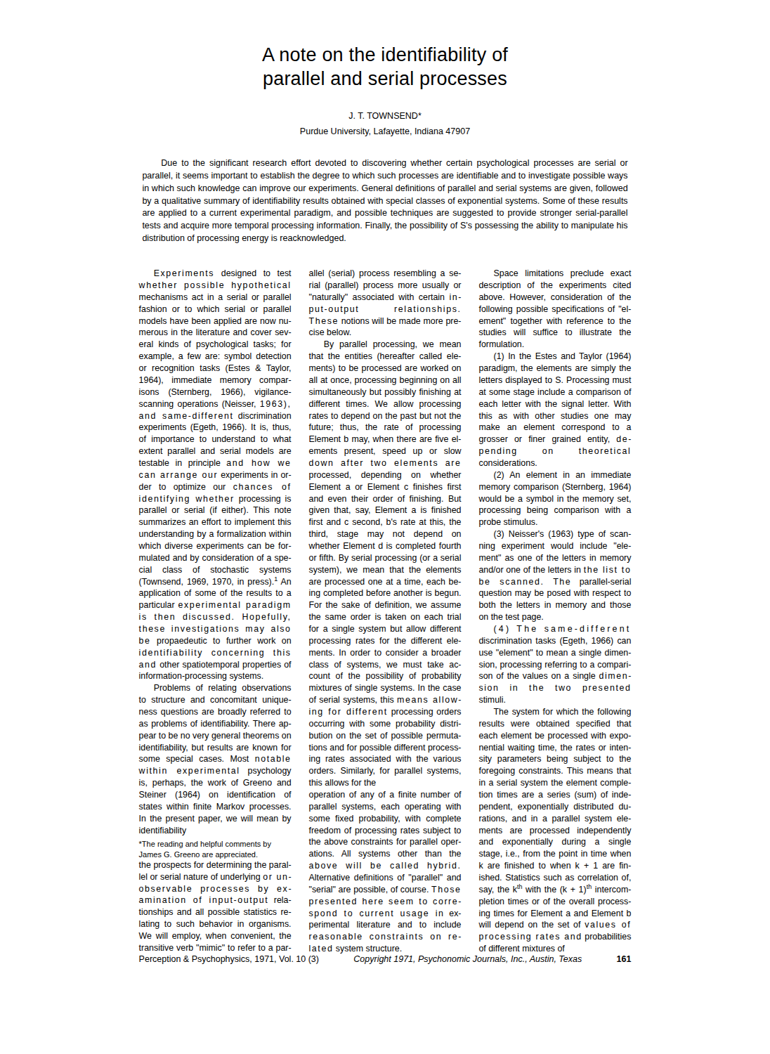A note on the identifiability of
parallel and serial processes
J. T. TOWNSEND*
Purdue University, Lafayette, Indiana 47907
Due to the significant research effort devoted to discovering whether certain psychological processes are serial or parallel, it seems important to establish the degree to which such processes are identifiable and to investigate possible ways in which such knowledge can improve our experiments. General definitions of parallel and serial systems are given, followed by a qualitative summary of identifiability results obtained with special classes of exponential systems. Some of these results are applied to a current experimental paradigm, and possible techniques are suggested to provide stronger serial-parallel tests and acquire more temporal processing information. Finally, the possibility of S's possessing the ability to manipulate his distribution of processing energy is reacknowledged.
Experiments designed to test whether possible hypothetical mechanisms act in a serial or parallel fashion or to which serial or parallel models have been applied are now numerous in the literature and cover several kinds of psychological tasks; for example, a few are: symbol detection or recognition tasks (Estes & Taylor, 1964), immediate memory comparisons (Sternberg, 1966), vigilance-scanning operations (Neisser, 1963), and same-different discrimination experiments (Egeth, 1966). It is, thus, of importance to understand to what extent parallel and serial models are testable in principle and how we can arrange our experiments in order to optimize our chances of identifying whether processing is parallel or serial (if either). This note summarizes an effort to implement this understanding by a formalization within which diverse experiments can be formulated and by consideration of a special class of stochastic systems (Townsend, 1969, 1970, in press).1 An application of some of the results to a particular experimental paradigm is then discussed. Hopefully, these investigations may also be propaedeutic to further work on identifiability concerning this and other spatiotemporal properties of information-processing systems.
Problems of relating observations to structure and concomitant uniqueness questions are broadly referred to as problems of identifiability. There appear to be no very general theorems on identifiability, but results are known for some special cases. Most notable within experimental psychology is, perhaps, the work of Greeno and Steiner (1964) on identification of states within finite Markov processes. In the present paper, we will mean by identifiability
*The reading and helpful comments by James G. Greeno are appreciated.
the prospects for determining the parallel or serial nature of underlying or unobservable processes by examination of input-output relationships and all possible statistics relating to such behavior in organisms. We will employ, when convenient, the transitive verb "mimic" to refer to a parallel (serial) process resembling a serial (parallel) process more usually or "naturally" associated with certain input-output relationships. These notions will be made more precise below.
By parallel processing, we mean that the entities (hereafter called elements) to be processed are worked on all at once, processing beginning on all simultaneously but possibly finishing at different times. We allow processing rates to depend on the past but not the future; thus, the rate of processing Element b may, when there are five elements present, speed up or slow down after two elements are processed, depending on whether Element a or Element c finishes first and even their order of finishing. But given that, say, Element a is finished first and c second, b's rate at this, the third, stage may not depend on whether Element d is completed fourth or fifth. By serial processing (or a serial system), we mean that the elements are processed one at a time, each being completed before another is begun. For the sake of definition, we assume the same order is taken on each trial for a single system but allow different processing rates for the different elements. In order to consider a broader class of systems, we must take account of the possibility of probability mixtures of single systems. In the case of serial systems, this means allowing for different processing orders occurring with some probability distribution on the set of possible permutations and for possible different processing rates associated with the various orders. Similarly, for parallel systems, this allows for the
operation of any of a finite number of parallel systems, each operating with some fixed probability, with complete freedom of processing rates subject to the above constraints for parallel operations. All systems other than the above will be called hybrid. Alternative definitions of "parallel" and "serial" are possible, of course. Those presented here seem to correspond to current usage in experimental literature and to include reasonable constraints on related system structure.
Space limitations preclude exact description of the experiments cited above. However, consideration of the following possible specifications of "element" together with reference to the studies will suffice to illustrate the formulation.
(1) In the Estes and Taylor (1964) paradigm, the elements are simply the letters displayed to S. Processing must at some stage include a comparison of each letter with the signal letter. With this as with other studies one may make an element correspond to a grosser or finer grained entity, depending on theoretical considerations.
(2) An element in an immediate memory comparison (Sternberg, 1964) would be a symbol in the memory set, processing being comparison with a probe stimulus.
(3) Neisser's (1963) type of scanning experiment would include "element" as one of the letters in memory and/or one of the letters in the list to be scanned. The parallel-serial question may be posed with respect to both the letters in memory and those on the test page.
(4) The same-different discrimination tasks (Egeth, 1966) can use "element" to mean a single dimension, processing referring to a comparison of the values on a single dimension in the two presented stimuli.
The system for which the following results were obtained specified that each element be processed with exponential waiting time, the rates or intensity parameters being subject to the foregoing constraints. This means that in a serial system the element completion times are a series (sum) of independent, exponentially distributed durations, and in a parallel system elements are processed independently and exponentially during a single stage, i.e., from the point in time when k are finished to when k + 1 are finished. Statistics such as correlation of, say, the kth with the (k + 1)th intercompletion times or of the overall processing times for Element a and Element b will depend on the set of values of processing rates and probabilities of different mixtures of
Perception & Psychophysics, 1971, Vol. 10 (3)
Copyright 1971, Psychonomic Journals, Inc., Austin, Texas
161